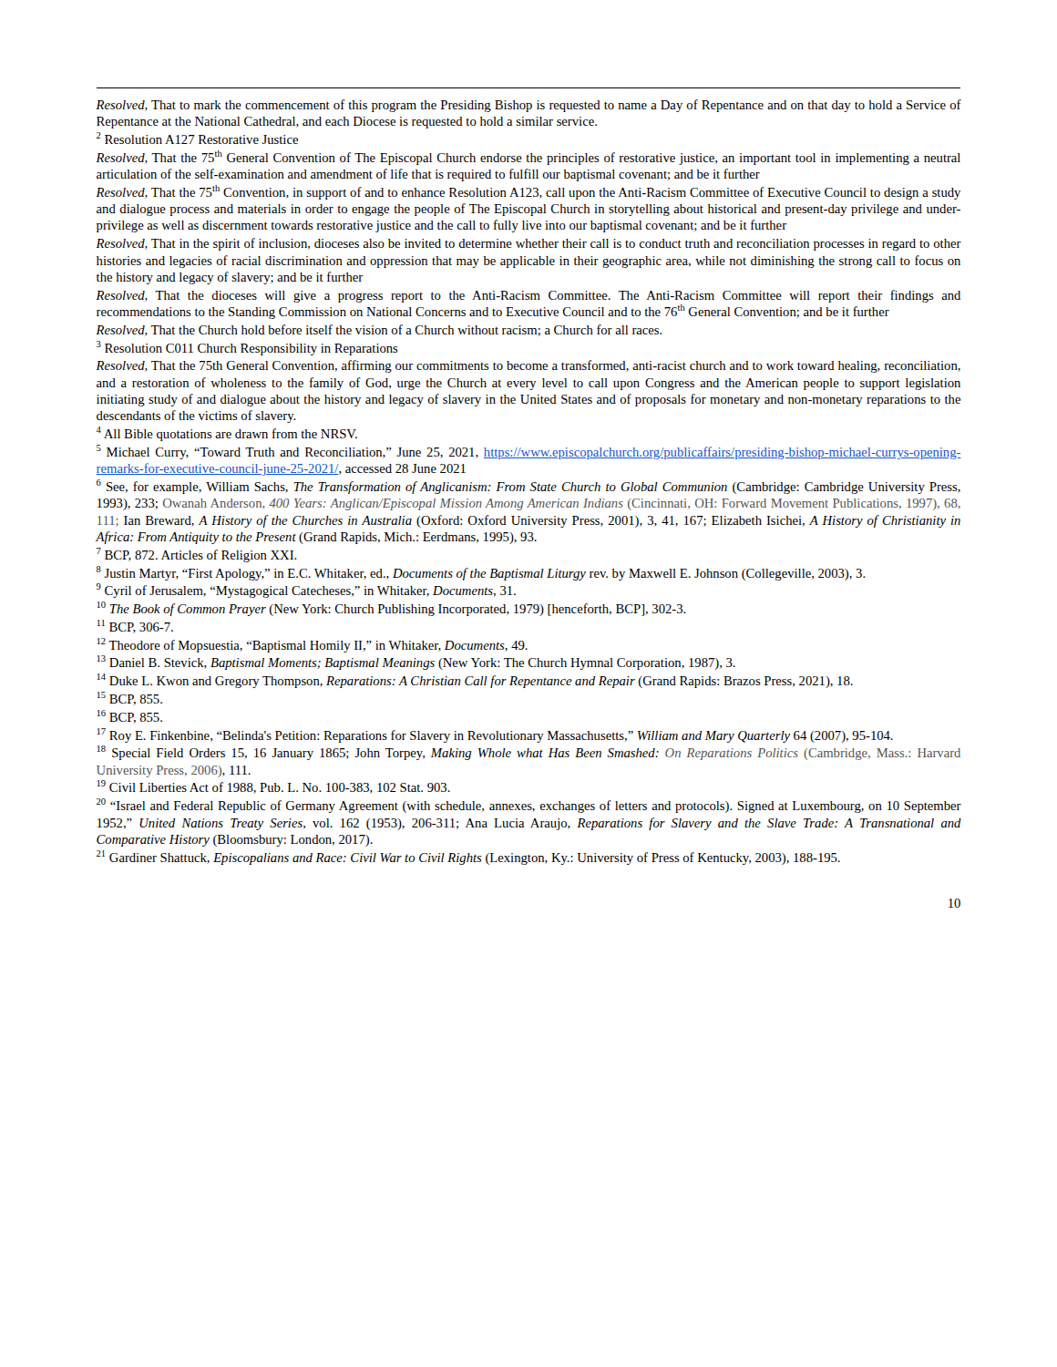Resolved, That to mark the commencement of this program the Presiding Bishop is requested to name a Day of Repentance and on that day to hold a Service of Repentance at the National Cathedral, and each Diocese is requested to hold a similar service.
2 Resolution A127 Restorative Justice
Resolved, That the 75th General Convention of The Episcopal Church endorse the principles of restorative justice, an important tool in implementing a neutral articulation of the self-examination and amendment of life that is required to fulfill our baptismal covenant; and be it further
Resolved, That the 75th Convention, in support of and to enhance Resolution A123, call upon the Anti-Racism Committee of Executive Council to design a study and dialogue process and materials in order to engage the people of The Episcopal Church in storytelling about historical and present-day privilege and under-privilege as well as discernment towards restorative justice and the call to fully live into our baptismal covenant; and be it further
Resolved, That in the spirit of inclusion, dioceses also be invited to determine whether their call is to conduct truth and reconciliation processes in regard to other histories and legacies of racial discrimination and oppression that may be applicable in their geographic area, while not diminishing the strong call to focus on the history and legacy of slavery; and be it further
Resolved, That the dioceses will give a progress report to the Anti-Racism Committee. The Anti-Racism Committee will report their findings and recommendations to the Standing Commission on National Concerns and to Executive Council and to the 76th General Convention; and be it further
Resolved, That the Church hold before itself the vision of a Church without racism; a Church for all races.
3 Resolution C011 Church Responsibility in Reparations
Resolved, That the 75th General Convention, affirming our commitments to become a transformed, anti-racist church and to work toward healing, reconciliation, and a restoration of wholeness to the family of God, urge the Church at every level to call upon Congress and the American people to support legislation initiating study of and dialogue about the history and legacy of slavery in the United States and of proposals for monetary and non-monetary reparations to the descendants of the victims of slavery.
4 All Bible quotations are drawn from the NRSV.
5 Michael Curry, “Toward Truth and Reconciliation,” June 25, 2021, https://www.episcopalchurch.org/publicaffairs/presiding-bishop-michael-currys-opening-remarks-for-executive-council-june-25-2021/, accessed 28 June 2021
6 See, for example, William Sachs, The Transformation of Anglicanism: From State Church to Global Communion (Cambridge: Cambridge University Press, 1993), 233; Owanah Anderson, 400 Years: Anglican/Episcopal Mission Among American Indians (Cincinnati, OH: Forward Movement Publications, 1997), 68, 111; Ian Breward, A History of the Churches in Australia (Oxford: Oxford University Press, 2001), 3, 41, 167; Elizabeth Isichei, A History of Christianity in Africa: From Antiquity to the Present (Grand Rapids, Mich.: Eerdmans, 1995), 93.
7 BCP, 872. Articles of Religion XXI.
8 Justin Martyr, “First Apology,” in E.C. Whitaker, ed., Documents of the Baptismal Liturgy rev. by Maxwell E. Johnson (Collegeville, 2003), 3.
9 Cyril of Jerusalem, “Mystagogical Catecheses,” in Whitaker, Documents, 31.
10 The Book of Common Prayer (New York: Church Publishing Incorporated, 1979) [henceforth, BCP], 302-3.
11 BCP, 306-7.
12 Theodore of Mopsuestia, “Baptismal Homily II,” in Whitaker, Documents, 49.
13 Daniel B. Stevick, Baptismal Moments; Baptismal Meanings (New York: The Church Hymnal Corporation, 1987), 3.
14 Duke L. Kwon and Gregory Thompson, Reparations: A Christian Call for Repentance and Repair (Grand Rapids: Brazos Press, 2021), 18.
15 BCP, 855.
16 BCP, 855.
17 Roy E. Finkenbine, “Belinda's Petition: Reparations for Slavery in Revolutionary Massachusetts,” William and Mary Quarterly 64 (2007), 95-104.
18 Special Field Orders 15, 16 January 1865; John Torpey, Making Whole what Has Been Smashed: On Reparations Politics (Cambridge, Mass.: Harvard University Press, 2006), 111.
19 Civil Liberties Act of 1988, Pub. L. No. 100-383, 102 Stat. 903.
20 “Israel and Federal Republic of Germany Agreement (with schedule, annexes, exchanges of letters and protocols). Signed at Luxembourg, on 10 September 1952,” United Nations Treaty Series, vol. 162 (1953), 206-311; Ana Lucia Araujo, Reparations for Slavery and the Slave Trade: A Transnational and Comparative History (Bloomsbury: London, 2017).
21 Gardiner Shattuck, Episcopalians and Race: Civil War to Civil Rights (Lexington, Ky.: University of Press of Kentucky, 2003), 188-195.
10